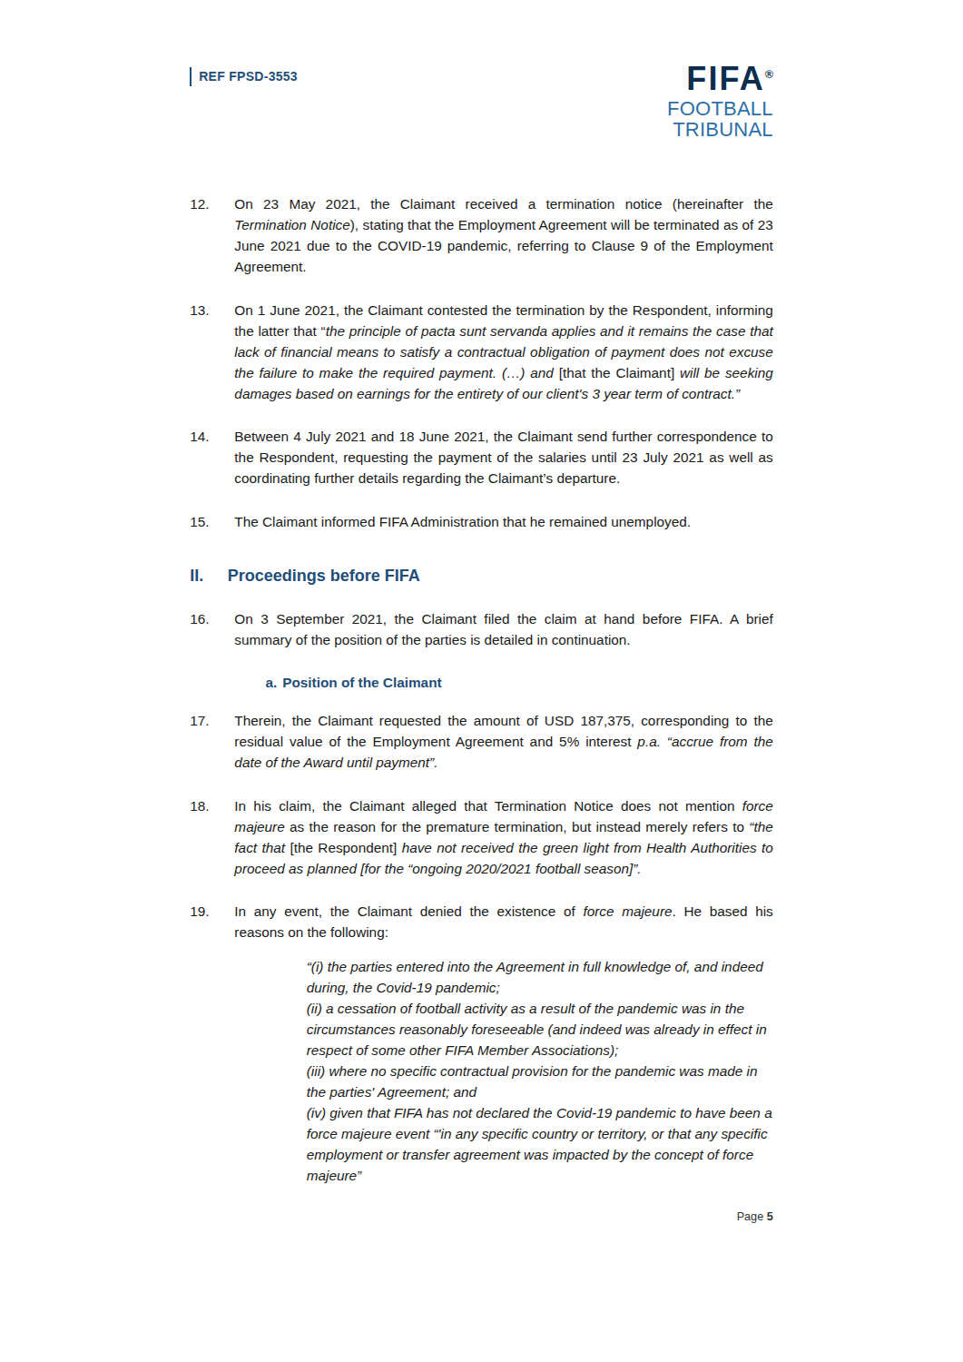REF FPSD-3553
FIFA®
FOOTBALL TRIBUNAL
On 23 May 2021, the Claimant received a termination notice (hereinafter the Termination Notice), stating that the Employment Agreement will be terminated as of 23 June 2021 due to the COVID-19 pandemic, referring to Clause 9 of the Employment Agreement.
On 1 June 2021, the Claimant contested the termination by the Respondent, informing the latter that “the principle of pacta sunt servanda applies and it remains the case that lack of financial means to satisfy a contractual obligation of payment does not excuse the failure to make the required payment. (…) and [that the Claimant] will be seeking damages based on earnings for the entirety of our client's 3 year term of contract.”
Between 4 July 2021 and 18 June 2021, the Claimant send further correspondence to the Respondent, requesting the payment of the salaries until 23 July 2021 as well as coordinating further details regarding the Claimant’s departure.
The Claimant informed FIFA Administration that he remained unemployed.
II. Proceedings before FIFA
On 3 September 2021, the Claimant filed the claim at hand before FIFA. A brief summary of the position of the parties is detailed in continuation.
a. Position of the Claimant
Therein, the Claimant requested the amount of USD 187,375, corresponding to the residual value of the Employment Agreement and 5% interest p.a. “accrue from the date of the Award until payment”.
In his claim, the Claimant alleged that Termination Notice does not mention force majeure as the reason for the premature termination, but instead merely refers to “the fact that [the Respondent] have not received the green light from Health Authorities to proceed as planned [for the “ongoing 2020/2021 football season]”.
In any event, the Claimant denied the existence of force majeure. He based his reasons on the following:
“(i) the parties entered into the Agreement in full knowledge of, and indeed during, the Covid-19 pandemic;
(ii) a cessation of football activity as a result of the pandemic was in the circumstances reasonably foreseeable (and indeed was already in effect in respect of some other FIFA Member Associations);
(iii) where no specific contractual provision for the pandemic was made in the parties' Agreement; and
(iv) given that FIFA has not declared the Covid-19 pandemic to have been a force majeure event “'in any specific country or territory, or that any specific employment or transfer agreement was impacted by the concept of force majeure”
Page 5